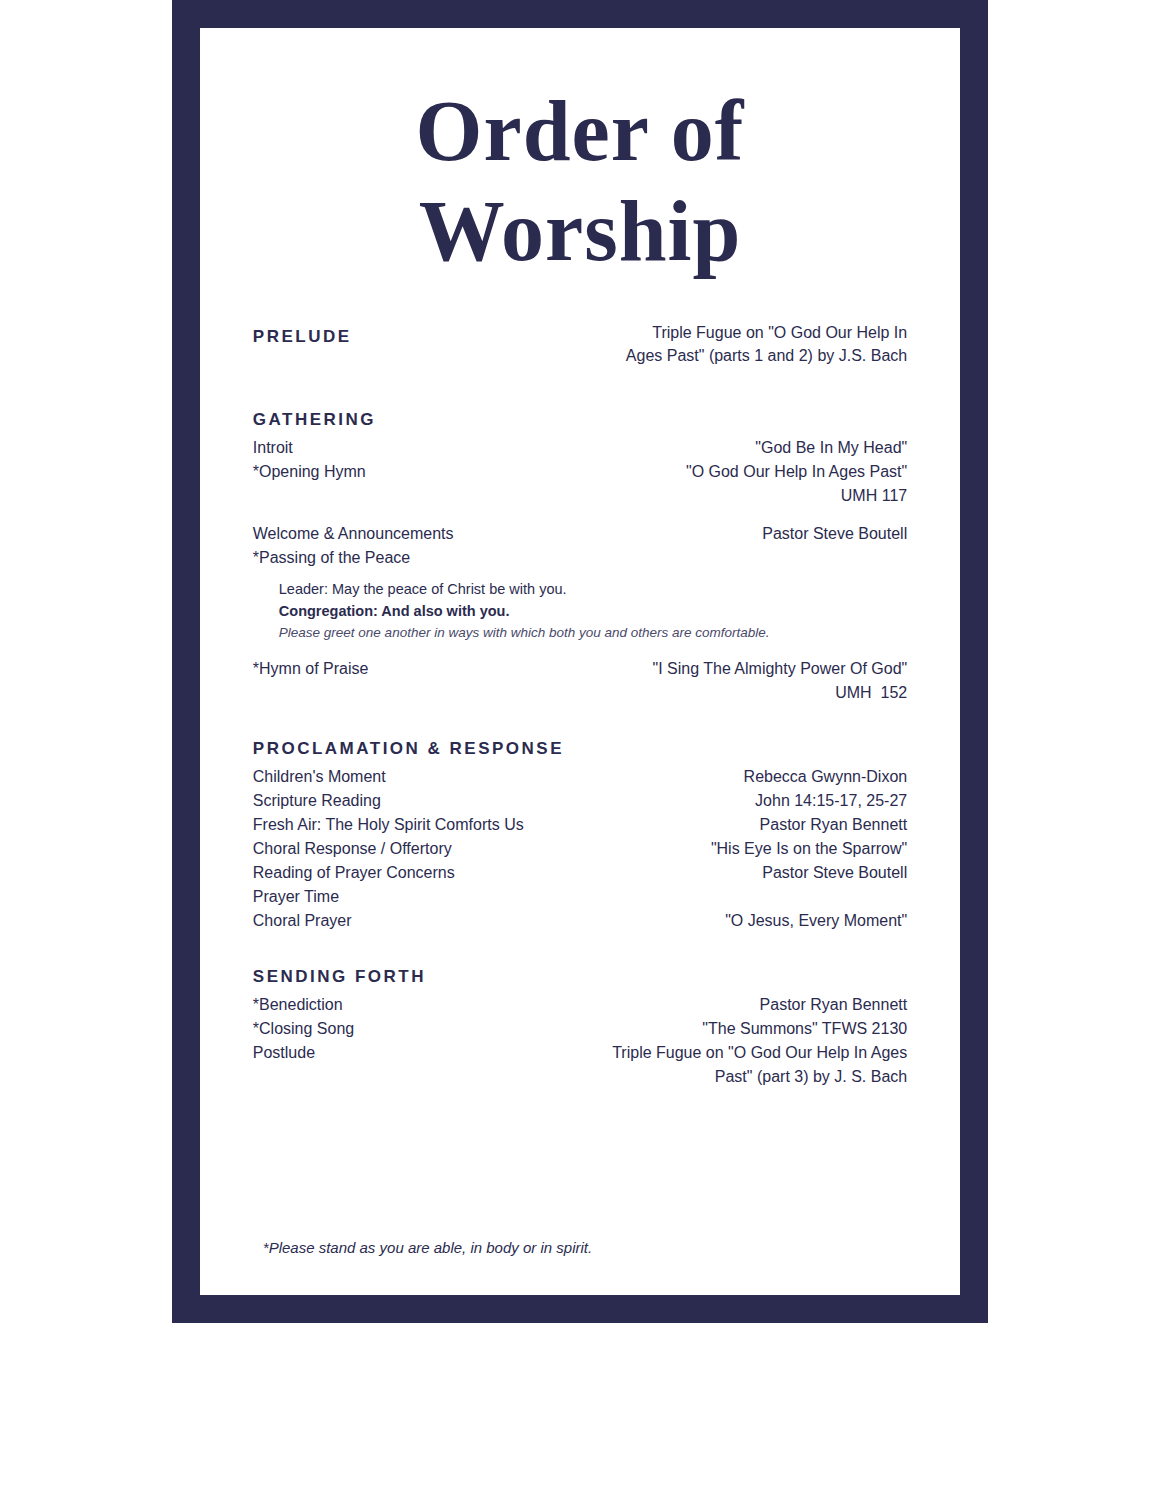Order of Worship
Prelude
Triple Fugue on "O God Our Help In
Ages Past" (parts 1 and 2) by J.S. Bach
Gathering
Introit
"God Be In My Head"
*Opening Hymn
"O God Our Help In Ages Past"
UMH 117
Welcome & Announcements
Pastor Steve Boutell
*Passing of the Peace
Leader: May the peace of Christ be with you.
Congregation: And also with you.
Please greet one another in ways with which both you and others are comfortable.
*Hymn of Praise
"I Sing The Almighty Power Of God"
UMH 152
Proclamation & Response
Children's Moment
Rebecca Gwynn-Dixon
Scripture Reading
John 14:15-17, 25-27
Fresh Air: The Holy Spirit Comforts Us
Pastor Ryan Bennett
Choral Response / Offertory
"His Eye Is on the Sparrow"
Reading of Prayer Concerns
Pastor Steve Boutell
Prayer Time
Choral Prayer
"O Jesus, Every Moment"
Sending Forth
*Benediction
Pastor Ryan Bennett
*Closing Song
"The Summons" TFWS 2130
Postlude
Triple Fugue on "O God Our Help In Ages
Past" (part 3) by J. S. Bach
*Please stand as you are able, in body or in spirit.